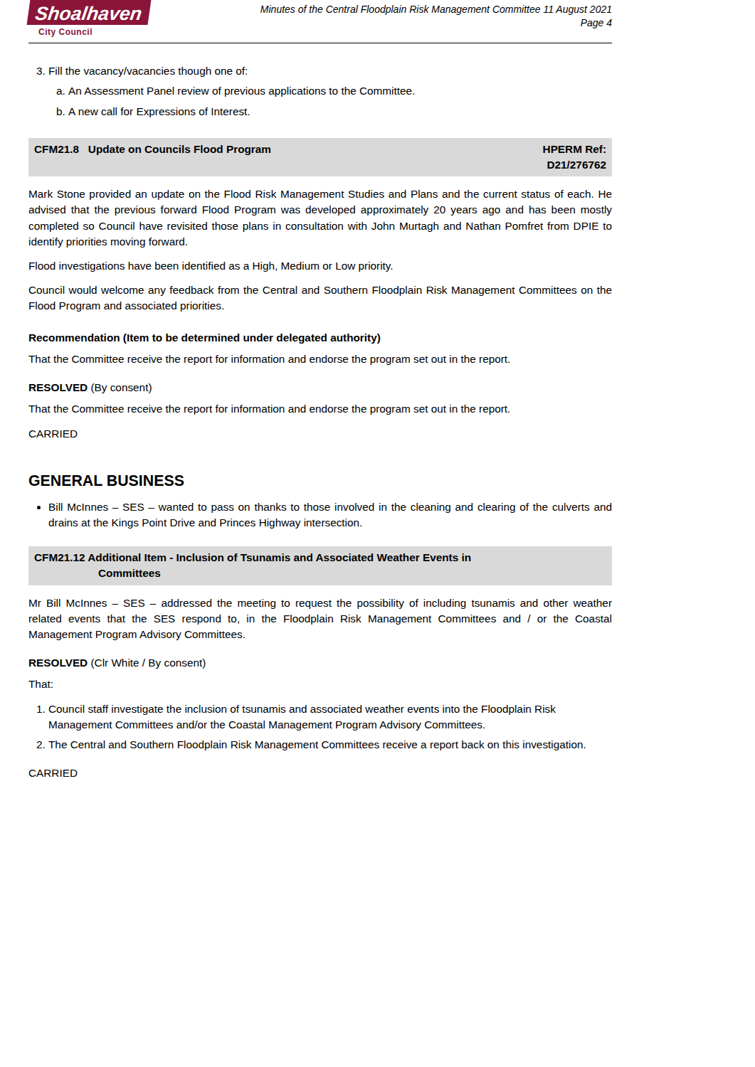Shoalhaven
City Council
Minutes of the Central Floodplain Risk Management Committee 11 August 2021
Page 4
Fill the vacancy/vacancies though one of:
An Assessment Panel review of previous applications to the Committee.
A new call for Expressions of Interest.
CFM21.8 Update on Councils Flood Program
HPERM Ref:
D21/276762
Mark Stone provided an update on the Flood Risk Management Studies and Plans and the current status of each. He advised that the previous forward Flood Program was developed approximately 20 years ago and has been mostly completed so Council have revisited those plans in consultation with John Murtagh and Nathan Pomfret from DPIE to identify priorities moving forward.
Flood investigations have been identified as a High, Medium or Low priority.
Council would welcome any feedback from the Central and Southern Floodplain Risk Management Committees on the Flood Program and associated priorities.
Recommendation (Item to be determined under delegated authority)
That the Committee receive the report for information and endorse the program set out in the report.
RESOLVED (By consent)
That the Committee receive the report for information and endorse the program set out in the report.
CARRIED
GENERAL BUSINESS
Bill McInnes – SES – wanted to pass on thanks to those involved in the cleaning and clearing of the culverts and drains at the Kings Point Drive and Princes Highway intersection.
CFM21.12 Additional Item - Inclusion of Tsunamis and Associated Weather Events in Committees
Mr Bill McInnes – SES – addressed the meeting to request the possibility of including tsunamis and other weather related events that the SES respond to, in the Floodplain Risk Management Committees and / or the Coastal Management Program Advisory Committees.
RESOLVED (Clr White / By consent)
That:
Council staff investigate the inclusion of tsunamis and associated weather events into the Floodplain Risk Management Committees and/or the Coastal Management Program Advisory Committees.
The Central and Southern Floodplain Risk Management Committees receive a report back on this investigation.
CARRIED